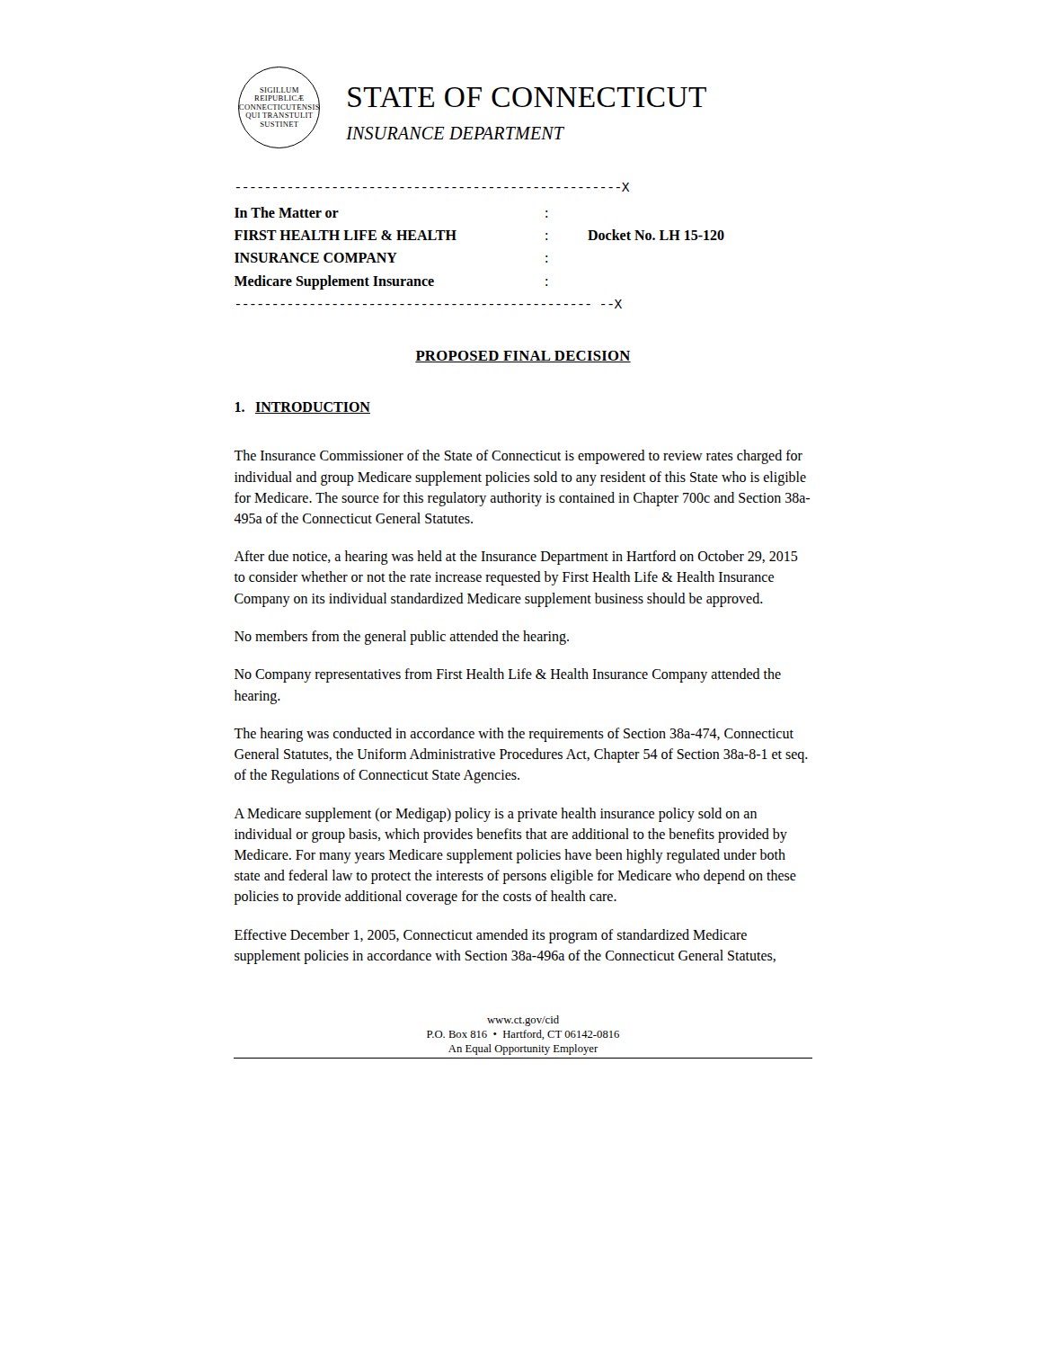SIGILLUM REIPUBLICÆ CONNECTICUTENSIS
QUI TRANSTULIT SUSTINET
STATE OF CONNECTICUT
INSURANCE DEPARTMENT
----------------------------------------------------X
| In The Matter or | : | |
| FIRST HEALTH LIFE & HEALTH | : | Docket No. LH 15-120 |
| INSURANCE COMPANY | : | |
| Medicare Supplement Insurance | : | |
------------------------------------------------ --X
PROPOSED FINAL DECISION
1.
INTRODUCTION
The Insurance Commissioner of the State of Connecticut is empowered to review rates charged for individual and group Medicare supplement policies sold to any resident of this State who is eligible for Medicare. The source for this regulatory authority is contained in Chapter 700c and Section 38a-495a of the Connecticut General Statutes.
After due notice, a hearing was held at the Insurance Department in Hartford on October 29, 2015 to consider whether or not the rate increase requested by First Health Life & Health Insurance Company on its individual standardized Medicare supplement business should be approved.
No members from the general public attended the hearing.
No Company representatives from First Health Life & Health Insurance Company attended the hearing.
The hearing was conducted in accordance with the requirements of Section 38a-474, Connecticut General Statutes, the Uniform Administrative Procedures Act, Chapter 54 of Section 38a-8-1 et seq. of the Regulations of Connecticut State Agencies.
A Medicare supplement (or Medigap) policy is a private health insurance policy sold on an individual or group basis, which provides benefits that are additional to the benefits provided by Medicare. For many years Medicare supplement policies have been highly regulated under both state and federal law to protect the interests of persons eligible for Medicare who depend on these policies to provide additional coverage for the costs of health care.
Effective December 1, 2005, Connecticut amended its program of standardized Medicare supplement policies in accordance with Section 38a-496a of the Connecticut General Statutes,
www.ct.gov/cid
P.O. Box 816 • Hartford, CT 06142-0816
An Equal Opportunity Employer